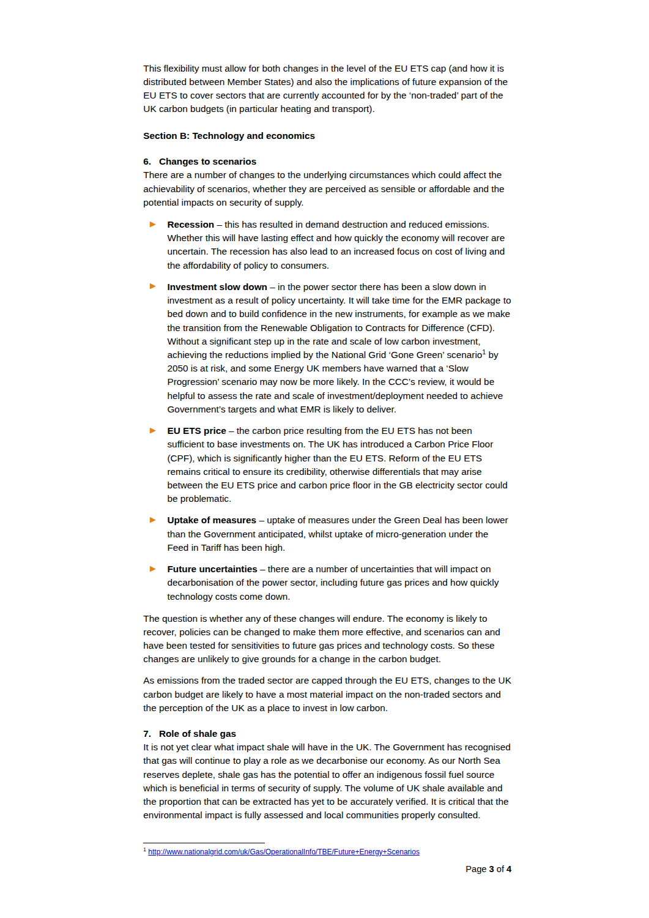This flexibility must allow for both changes in the level of the EU ETS cap (and how it is distributed between Member States) and also the implications of future expansion of the EU ETS to cover sectors that are currently accounted for by the ‘non-traded’ part of the UK carbon budgets (in particular heating and transport).
Section B: Technology and economics
6. Changes to scenarios
There are a number of changes to the underlying circumstances which could affect the achievability of scenarios, whether they are perceived as sensible or affordable and the potential impacts on security of supply.
Recession – this has resulted in demand destruction and reduced emissions. Whether this will have lasting effect and how quickly the economy will recover are uncertain. The recession has also lead to an increased focus on cost of living and the affordability of policy to consumers.
Investment slow down – in the power sector there has been a slow down in investment as a result of policy uncertainty. It will take time for the EMR package to bed down and to build confidence in the new instruments, for example as we make the transition from the Renewable Obligation to Contracts for Difference (CFD). Without a significant step up in the rate and scale of low carbon investment, achieving the reductions implied by the National Grid ‘Gone Green’ scenario1 by 2050 is at risk, and some Energy UK members have warned that a ‘Slow Progression’ scenario may now be more likely. In the CCC’s review, it would be helpful to assess the rate and scale of investment/deployment needed to achieve Government’s targets and what EMR is likely to deliver.
EU ETS price – the carbon price resulting from the EU ETS has not been sufficient to base investments on. The UK has introduced a Carbon Price Floor (CPF), which is significantly higher than the EU ETS. Reform of the EU ETS remains critical to ensure its credibility, otherwise differentials that may arise between the EU ETS price and carbon price floor in the GB electricity sector could be problematic.
Uptake of measures – uptake of measures under the Green Deal has been lower than the Government anticipated, whilst uptake of micro-generation under the Feed in Tariff has been high.
Future uncertainties – there are a number of uncertainties that will impact on decarbonisation of the power sector, including future gas prices and how quickly technology costs come down.
The question is whether any of these changes will endure. The economy is likely to recover, policies can be changed to make them more effective, and scenarios can and have been tested for sensitivities to future gas prices and technology costs. So these changes are unlikely to give grounds for a change in the carbon budget.
As emissions from the traded sector are capped through the EU ETS, changes to the UK carbon budget are likely to have a most material impact on the non-traded sectors and the perception of the UK as a place to invest in low carbon.
7. Role of shale gas
It is not yet clear what impact shale will have in the UK. The Government has recognised that gas will continue to play a role as we decarbonise our economy. As our North Sea reserves deplete, shale gas has the potential to offer an indigenous fossil fuel source which is beneficial in terms of security of supply. The volume of UK shale available and the proportion that can be extracted has yet to be accurately verified. It is critical that the environmental impact is fully assessed and local communities properly consulted.
1 http://www.nationalgrid.com/uk/Gas/OperationalInfo/TBE/Future+Energy+Scenarios
Page 3 of 4